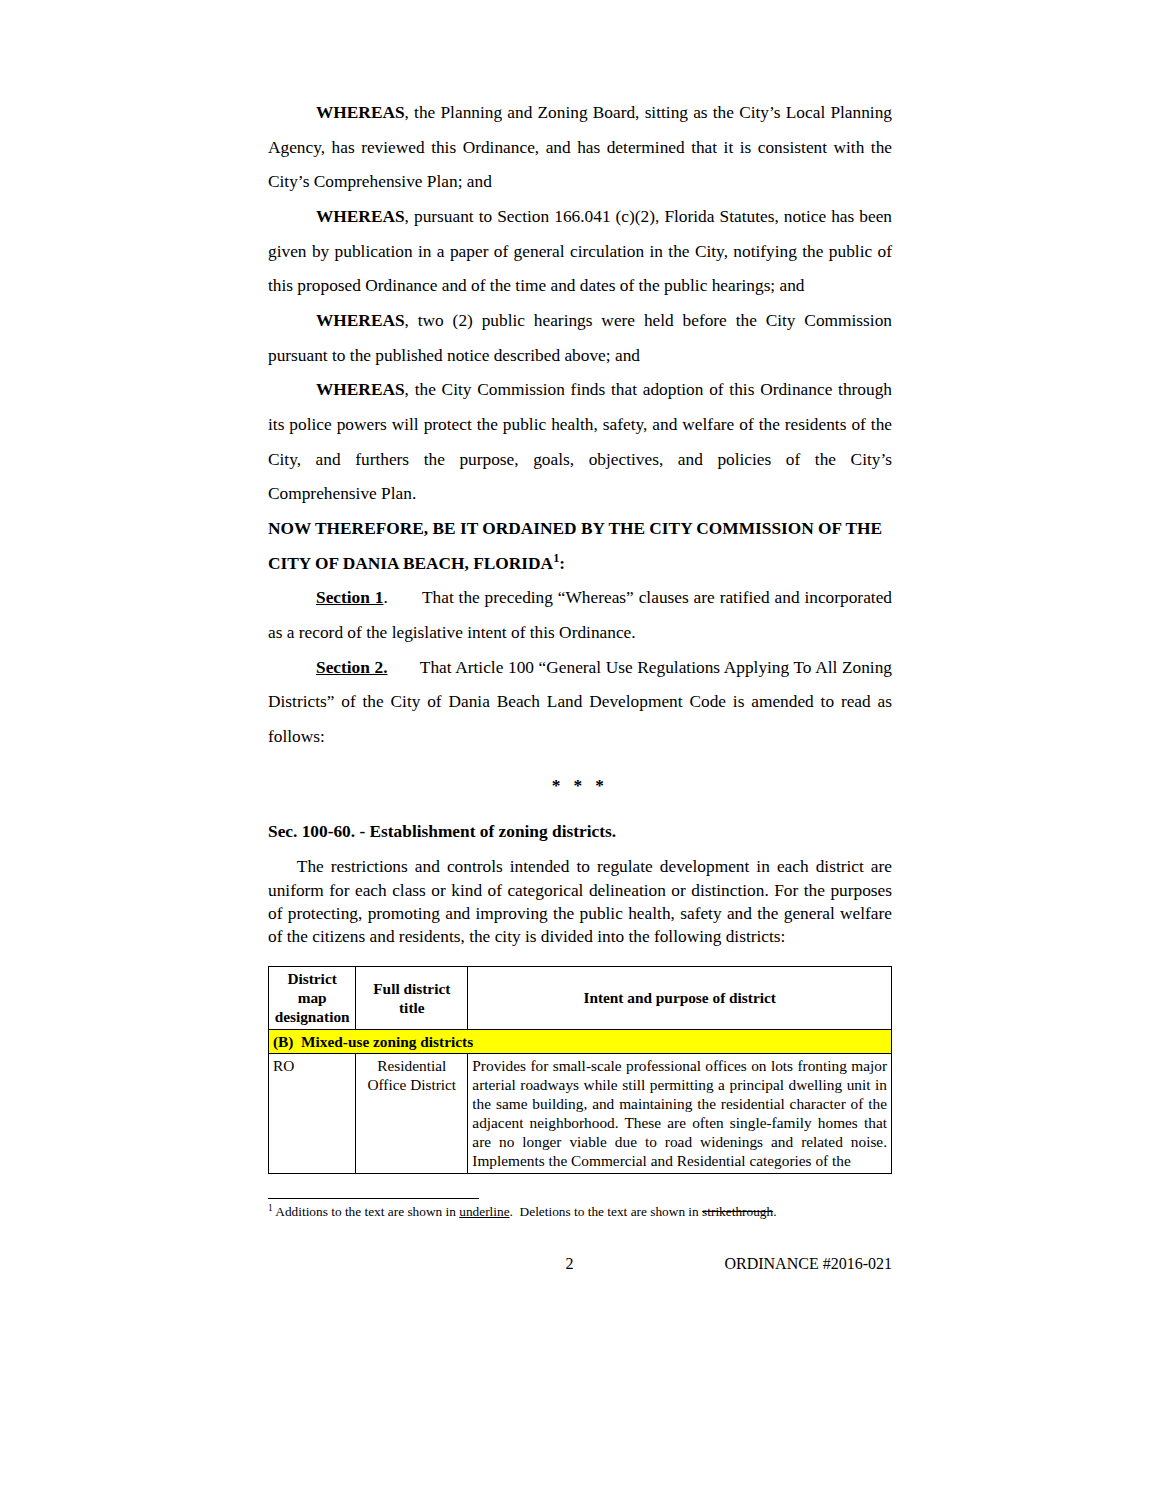WHEREAS, the Planning and Zoning Board, sitting as the City’s Local Planning Agency, has reviewed this Ordinance, and has determined that it is consistent with the City’s Comprehensive Plan; and
WHEREAS, pursuant to Section 166.041 (c)(2), Florida Statutes, notice has been given by publication in a paper of general circulation in the City, notifying the public of this proposed Ordinance and of the time and dates of the public hearings; and
WHEREAS, two (2) public hearings were held before the City Commission pursuant to the published notice described above; and
WHEREAS, the City Commission finds that adoption of this Ordinance through its police powers will protect the public health, safety, and welfare of the residents of the City, and furthers the purpose, goals, objectives, and policies of the City’s Comprehensive Plan.
NOW THEREFORE, BE IT ORDAINED BY THE CITY COMMISSION OF THE CITY OF DANIA BEACH, FLORIDA1:
Section 1. That the preceding “Whereas” clauses are ratified and incorporated as a record of the legislative intent of this Ordinance.
Section 2. That Article 100 “General Use Regulations Applying To All Zoning Districts” of the City of Dania Beach Land Development Code is amended to read as follows:
* * *
Sec. 100-60. - Establishment of zoning districts.
The restrictions and controls intended to regulate development in each district are uniform for each class or kind of categorical delineation or distinction. For the purposes of protecting, promoting and improving the public health, safety and the general welfare of the citizens and residents, the city is divided into the following districts:
| District map designation | Full district title | Intent and purpose of district |
| --- | --- | --- |
| (B) Mixed-use zoning districts |
| RO | Residential Office District | Provides for small-scale professional offices on lots fronting major arterial roadways while still permitting a principal dwelling unit in the same building, and maintaining the residential character of the adjacent neighborhood. These are often single-family homes that are no longer viable due to road widenings and related noise. Implements the Commercial and Residential categories of the |
1 Additions to the text are shown in underline. Deletions to the text are shown in strikethrough.
2 ORDINANCE #2016-021